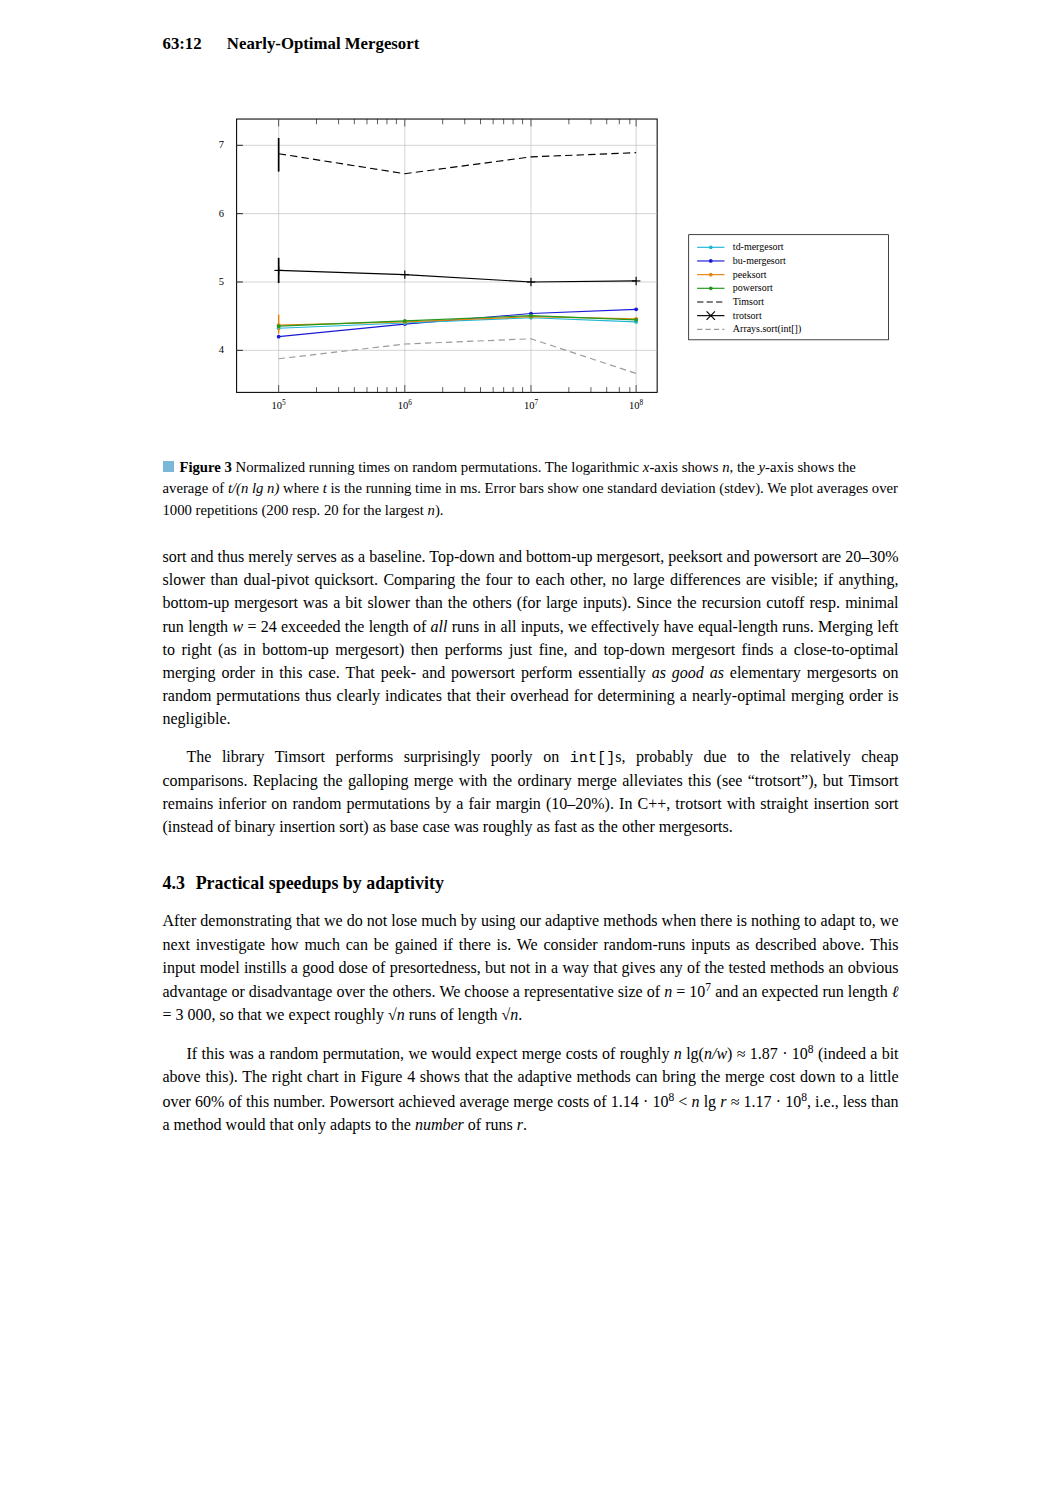63:12 Nearly-Optimal Mergesort
7 6 5 4 105 106 107 108 td-mergesort bu-mergesort peeksort powersort Timsort trotsort Arrays.sort(int[])
Figure 3 Normalized running times on random permutations. The logarithmic x-axis shows n, the y-axis shows the average of t/(n lg n) where t is the running time in ms. Error bars show one standard deviation (stdev). We plot averages over 1000 repetitions (200 resp. 20 for the largest n).
sort and thus merely serves as a baseline. Top-down and bottom-up mergesort, peeksort and powersort are 20–30% slower than dual-pivot quicksort. Comparing the four to each other, no large differences are visible; if anything, bottom-up mergesort was a bit slower than the others (for large inputs). Since the recursion cutoff resp. minimal run length w = 24 exceeded the length of all runs in all inputs, we effectively have equal-length runs. Merging left to right (as in bottom-up mergesort) then performs just fine, and top-down mergesort finds a close-to-optimal merging order in this case. That peek- and powersort perform essentially as good as elementary mergesorts on random permutations thus clearly indicates that their overhead for determining a nearly-optimal merging order is negligible.
The library Timsort performs surprisingly poorly on int[]s, probably due to the relatively cheap comparisons. Replacing the galloping merge with the ordinary merge alleviates this (see “trotsort”), but Timsort remains inferior on random permutations by a fair margin (10–20%). In C++, trotsort with straight insertion sort (instead of binary insertion sort) as base case was roughly as fast as the other mergesorts.
4.3 Practical speedups by adaptivity
After demonstrating that we do not lose much by using our adaptive methods when there is nothing to adapt to, we next investigate how much can be gained if there is. We consider random-runs inputs as described above. This input model instills a good dose of presortedness, but not in a way that gives any of the tested methods an obvious advantage or disadvantage over the others. We choose a representative size of n = 107 and an expected run length ℓ = 3 000, so that we expect roughly √n runs of length √n.
If this was a random permutation, we would expect merge costs of roughly n lg(n/w) ≈ 1.87 · 108 (indeed a bit above this). The right chart in Figure 4 shows that the adaptive methods can bring the merge cost down to a little over 60% of this number. Powersort achieved average merge costs of 1.14 · 108 < n lg r ≈ 1.17 · 108, i.e., less than a method would that only adapts to the number of runs r.